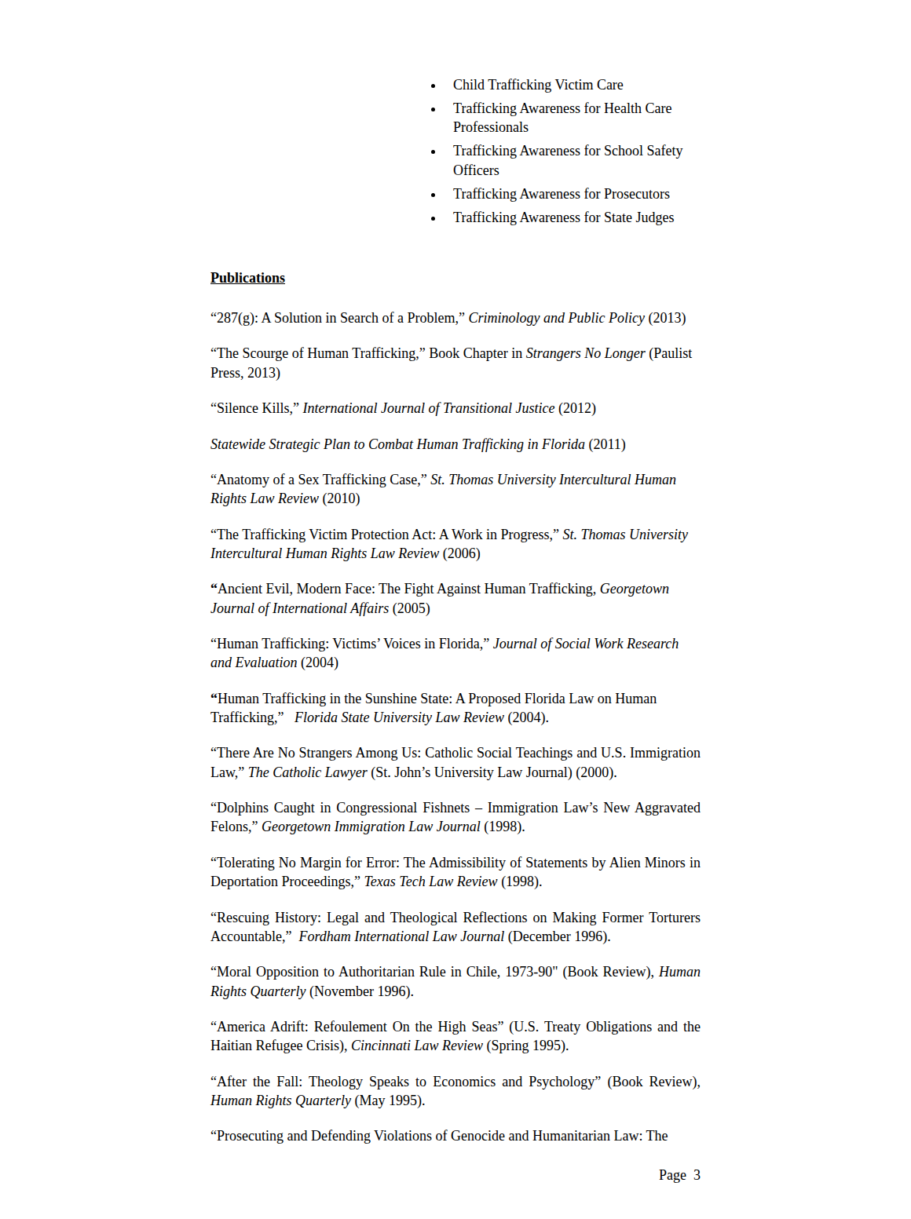Child Trafficking Victim Care
Trafficking Awareness for Health Care Professionals
Trafficking Awareness for School Safety Officers
Trafficking Awareness for Prosecutors
Trafficking Awareness for State Judges
Publications
“287(g): A Solution in Search of a Problem,” Criminology and Public Policy (2013)
“The Scourge of Human Trafficking,” Book Chapter in Strangers No Longer (Paulist Press, 2013)
“Silence Kills,” International Journal of Transitional Justice (2012)
Statewide Strategic Plan to Combat Human Trafficking in Florida (2011)
“Anatomy of a Sex Trafficking Case,” St. Thomas University Intercultural Human Rights Law Review (2010)
“The Trafficking Victim Protection Act: A Work in Progress,” St. Thomas University Intercultural Human Rights Law Review (2006)
“Ancient Evil, Modern Face: The Fight Against Human Trafficking, Georgetown Journal of International Affairs (2005)
“Human Trafficking: Victims’ Voices in Florida,” Journal of Social Work Research and Evaluation (2004)
“Human Trafficking in the Sunshine State: A Proposed Florida Law on Human Trafficking,” Florida State University Law Review (2004).
“There Are No Strangers Among Us: Catholic Social Teachings and U.S. Immigration Law,” The Catholic Lawyer (St. John’s University Law Journal) (2000).
“Dolphins Caught in Congressional Fishnets – Immigration Law’s New Aggravated Felons,” Georgetown Immigration Law Journal (1998).
“Tolerating No Margin for Error: The Admissibility of Statements by Alien Minors in Deportation Proceedings,” Texas Tech Law Review (1998).
“Rescuing History: Legal and Theological Reflections on Making Former Torturers Accountable,” Fordham International Law Journal (December 1996).
“Moral Opposition to Authoritarian Rule in Chile, 1973-90" (Book Review), Human Rights Quarterly (November 1996).
“America Adrift: Refoulement On the High Seas” (U.S. Treaty Obligations and the Haitian Refugee Crisis), Cincinnati Law Review (Spring 1995).
“After the Fall: Theology Speaks to Economics and Psychology” (Book Review), Human Rights Quarterly (May 1995).
“Prosecuting and Defending Violations of Genocide and Humanitarian Law: The
Page 3